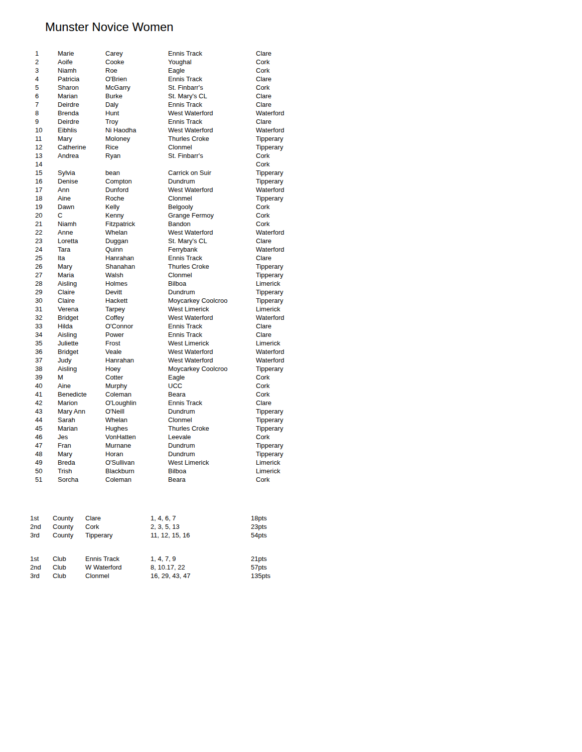Munster Novice Women
| 1 | Marie | Carey | Ennis Track | Clare |
| 2 | Aoife | Cooke | Youghal | Cork |
| 3 | Niamh | Roe | Eagle | Cork |
| 4 | Patricia | O'Brien | Ennis Track | Clare |
| 5 | Sharon | McGarry | St. Finbarr's | Cork |
| 6 | Marian | Burke | St. Mary's CL | Clare |
| 7 | Deirdre | Daly | Ennis Track | Clare |
| 8 | Brenda | Hunt | West Waterford | Waterford |
| 9 | Deirdre | Troy | Ennis Track | Clare |
| 10 | Eibhlis | Ni Haodha | West Waterford | Waterford |
| 11 | Mary | Moloney | Thurles Croke | Tipperary |
| 12 | Catherine | Rice | Clonmel | Tipperary |
| 13 | Andrea | Ryan | St. Finbarr's | Cork |
| 14 | | | | Cork |
| 15 | Sylvia | bean | Carrick on Suir | Tipperary |
| 16 | Denise | Compton | Dundrum | Tipperary |
| 17 | Ann | Dunford | West Waterford | Waterford |
| 18 | Aine | Roche | Clonmel | Tipperary |
| 19 | Dawn | Kelly | Belgooly | Cork |
| 20 | C | Kenny | Grange Fermoy | Cork |
| 21 | Niamh | Fitzpatrick | Bandon | Cork |
| 22 | Anne | Whelan | West Waterford | Waterford |
| 23 | Loretta | Duggan | St. Mary's CL | Clare |
| 24 | Tara | Quinn | Ferrybank | Waterford |
| 25 | Ita | Hanrahan | Ennis Track | Clare |
| 26 | Mary | Shanahan | Thurles Croke | Tipperary |
| 27 | Maria | Walsh | Clonmel | Tipperary |
| 28 | Aisling | Holmes | Bilboa | Limerick |
| 29 | Claire | Devitt | Dundrum | Tipperary |
| 30 | Claire | Hackett | Moycarkey Coolcroo | Tipperary |
| 31 | Verena | Tarpey | West Limerick | Limerick |
| 32 | Bridget | Coffey | West Waterford | Waterford |
| 33 | Hilda | O'Connor | Ennis Track | Clare |
| 34 | Aisling | Power | Ennis Track | Clare |
| 35 | Juliette | Frost | West Limerick | Limerick |
| 36 | Bridget | Veale | West Waterford | Waterford |
| 37 | Judy | Hanrahan | West Waterford | Waterford |
| 38 | Aisling | Hoey | Moycarkey Coolcroo | Tipperary |
| 39 | M | Cotter | Eagle | Cork |
| 40 | Aine | Murphy | UCC | Cork |
| 41 | Benedicte | Coleman | Beara | Cork |
| 42 | Marion | O'Loughlin | Ennis Track | Clare |
| 43 | Mary Ann | O'Neill | Dundrum | Tipperary |
| 44 | Sarah | Whelan | Clonmel | Tipperary |
| 45 | Marian | Hughes | Thurles Croke | Tipperary |
| 46 | Jes | VonHatten | Leevale | Cork |
| 47 | Fran | Murnane | Dundrum | Tipperary |
| 48 | Mary | Horan | Dundrum | Tipperary |
| 49 | Breda | O'Sullivan | West Limerick | Limerick |
| 50 | Trish | Blackburn | Bilboa | Limerick |
| 51 | Sorcha | Coleman | Beara | Cork |
| 1st | County | Clare | 1, 4, 6, 7 | 18pts |
| 2nd | County | Cork | 2, 3, 5, 13 | 23pts |
| 3rd | County | Tipperary | 11, 12, 15, 16 | 54pts |
| 1st | Club | Ennis Track | 1, 4, 7, 9 | 21pts |
| 2nd | Club | W Waterford | 8, 10.17, 22 | 57pts |
| 3rd | Club | Clonmel | 16, 29, 43, 47 | 135pts |